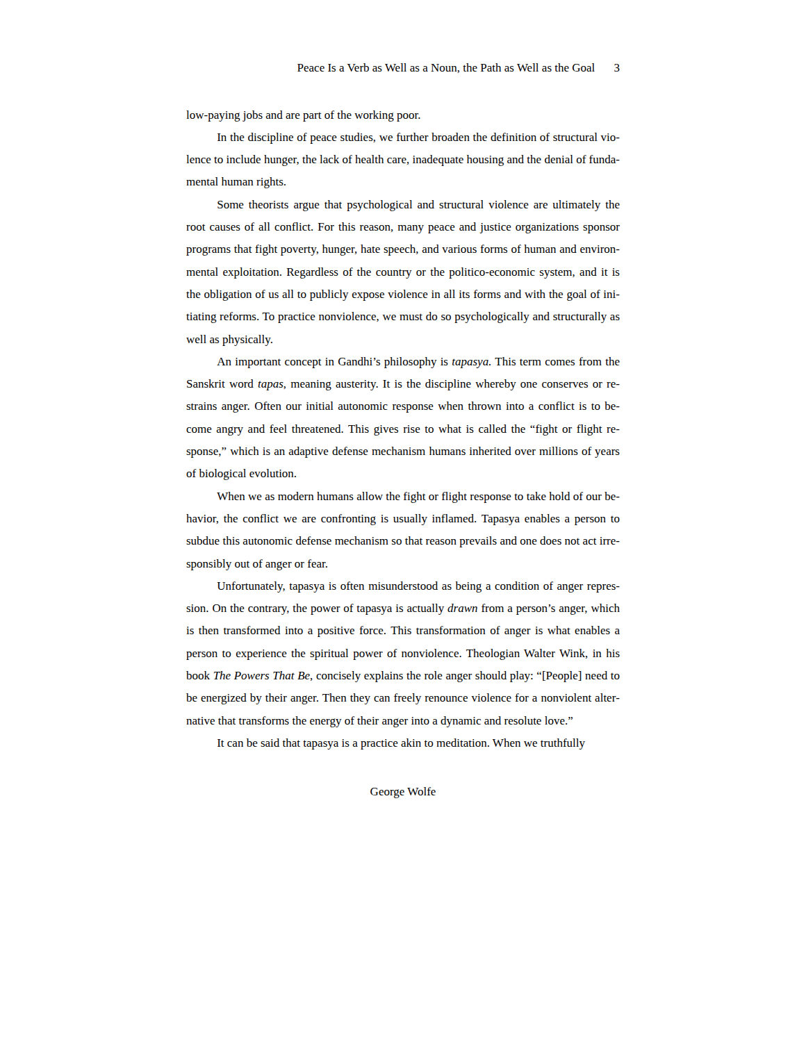Peace Is a Verb as Well as a Noun, the Path as Well as the Goal 3
low-paying jobs and are part of the working poor.
In the discipline of peace studies, we further broaden the definition of structural violence to include hunger, the lack of health care, inadequate housing and the denial of fundamental human rights.
Some theorists argue that psychological and structural violence are ultimately the root causes of all conflict. For this reason, many peace and justice organizations sponsor programs that fight poverty, hunger, hate speech, and various forms of human and environmental exploitation. Regardless of the country or the politico-economic system, and it is the obligation of us all to publicly expose violence in all its forms and with the goal of initiating reforms. To practice nonviolence, we must do so psychologically and structurally as well as physically.
An important concept in Gandhi’s philosophy is tapasya. This term comes from the Sanskrit word tapas, meaning austerity. It is the discipline whereby one conserves or restrains anger. Often our initial autonomic response when thrown into a conflict is to become angry and feel threatened. This gives rise to what is called the “fight or flight response,” which is an adaptive defense mechanism humans inherited over millions of years of biological evolution.
When we as modern humans allow the fight or flight response to take hold of our behavior, the conflict we are confronting is usually inflamed. Tapasya enables a person to subdue this autonomic defense mechanism so that reason prevails and one does not act irresponsibly out of anger or fear.
Unfortunately, tapasya is often misunderstood as being a condition of anger repression. On the contrary, the power of tapasya is actually drawn from a person’s anger, which is then transformed into a positive force. This transformation of anger is what enables a person to experience the spiritual power of nonviolence. Theologian Walter Wink, in his book The Powers That Be, concisely explains the role anger should play: “[People] need to be energized by their anger. Then they can freely renounce violence for a nonviolent alternative that transforms the energy of their anger into a dynamic and resolute love.”
It can be said that tapasya is a practice akin to meditation. When we truthfully
George Wolfe